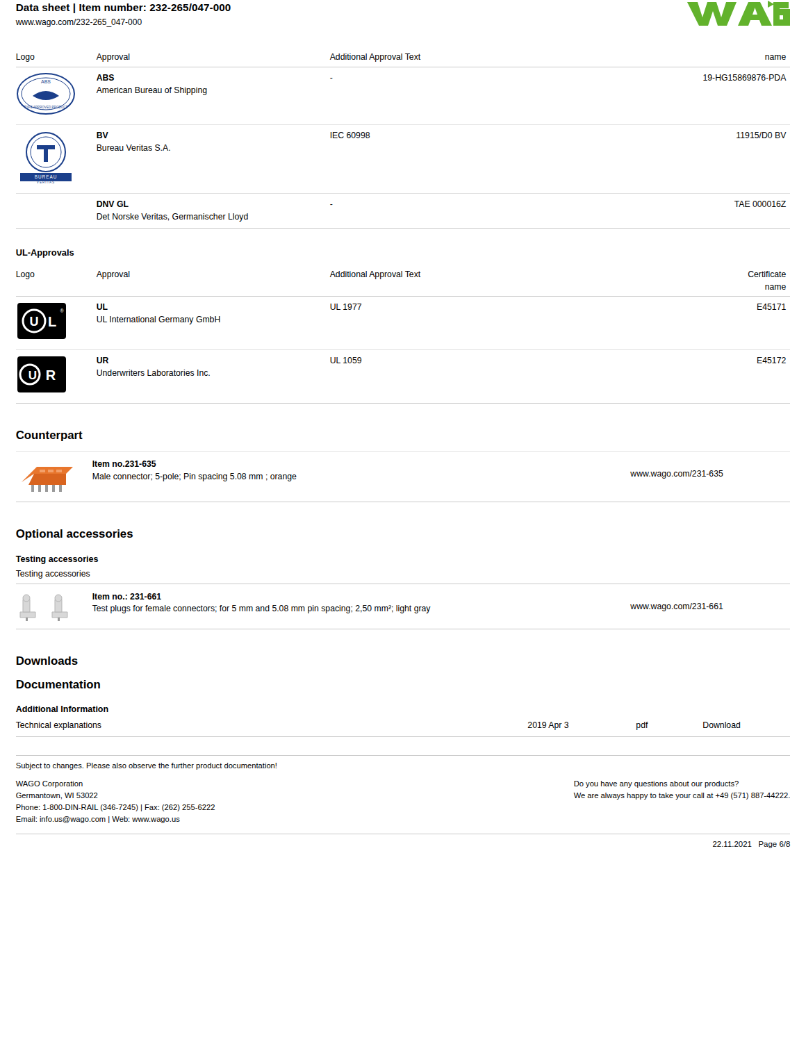Data sheet | Item number: 232-265/047-000
www.wago.com/232-265_047-000
| Logo | Approval | Additional Approval Text | name |
| --- | --- | --- | --- |
| ABS TYPE APPROVED PRODUCT | ABS American Bureau of Shipping | - | 19-HG15869876-PDA |
| BUREAU VERITAS | BV Bureau Veritas S.A. | IEC 60998 | 11915/D0 BV |
| | DNV GL Det Norske Veritas, Germanischer Lloyd | - | TAE 000016Z |
UL-Approvals
| Logo | Approval | Additional Approval Text | Certificate name |
| --- | --- | --- | --- |
| U L ® | UL UL International Germany GmbH | UL 1977 | E45171 |
| U R | UR Underwriters Laboratories Inc. | UL 1059 | E45172 |
Counterpart
Item no.231-635
Male connector; 5-pole; Pin spacing 5.08 mm ; orange
www.wago.com/231-635
Optional accessories
Testing accessories
Testing accessories
Item no.: 231-661
Test plugs for female connectors; for 5 mm and 5.08 mm pin spacing; 2,50 mm²; light gray
www.wago.com/231-661
Downloads
Documentation
Additional Information
| Technical explanations | 2019 Apr 3 | pdf | Download |
Subject to changes. Please also observe the further product documentation!
WAGO Corporation
Germantown, WI 53022
Phone: 1-800-DIN-RAIL (346-7245) | Fax: (262) 255-6222
Email: info.us@wago.com | Web: www.wago.us
Do you have any questions about our products?
We are always happy to take your call at +49 (571) 887-44222.
22.11.2021 Page 6/8